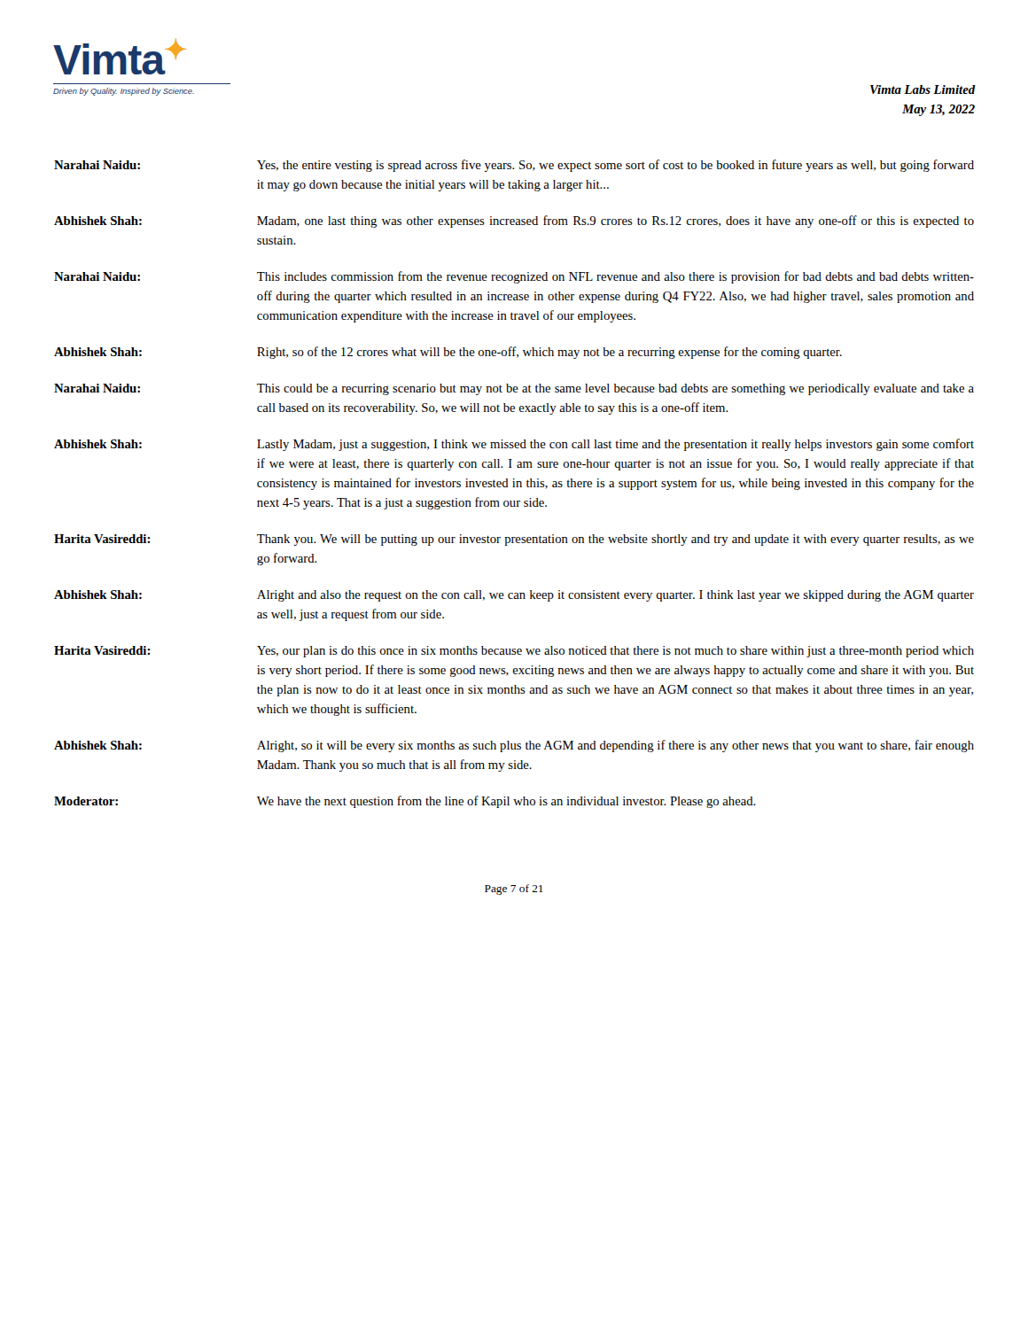Vimta✦
Driven by Quality. Inspired by Science.
Vimta Labs Limited
May 13, 2022
| Narahai Naidu: | Yes, the entire vesting is spread across five years. So, we expect some sort of cost to be booked in future years as well, but going forward it may go down because the initial years will be taking a larger hit... |
| Abhishek Shah: | Madam, one last thing was other expenses increased from Rs.9 crores to Rs.12 crores, does it have any one-off or this is expected to sustain. |
| Narahai Naidu: | This includes commission from the revenue recognized on NFL revenue and also there is provision for bad debts and bad debts written-off during the quarter which resulted in an increase in other expense during Q4 FY22. Also, we had higher travel, sales promotion and communication expenditure with the increase in travel of our employees. |
| Abhishek Shah: | Right, so of the 12 crores what will be the one-off, which may not be a recurring expense for the coming quarter. |
| Narahai Naidu: | This could be a recurring scenario but may not be at the same level because bad debts are something we periodically evaluate and take a call based on its recoverability. So, we will not be exactly able to say this is a one-off item. |
| Abhishek Shah: | Lastly Madam, just a suggestion, I think we missed the con call last time and the presentation it really helps investors gain some comfort if we were at least, there is quarterly con call. I am sure one-hour quarter is not an issue for you. So, I would really appreciate if that consistency is maintained for investors invested in this, as there is a support system for us, while being invested in this company for the next 4-5 years. That is a just a suggestion from our side. |
| Harita Vasireddi: | Thank you. We will be putting up our investor presentation on the website shortly and try and update it with every quarter results, as we go forward. |
| Abhishek Shah: | Alright and also the request on the con call, we can keep it consistent every quarter. I think last year we skipped during the AGM quarter as well, just a request from our side. |
| Harita Vasireddi: | Yes, our plan is do this once in six months because we also noticed that there is not much to share within just a three-month period which is very short period. If there is some good news, exciting news and then we are always happy to actually come and share it with you. But the plan is now to do it at least once in six months and as such we have an AGM connect so that makes it about three times in an year, which we thought is sufficient. |
| Abhishek Shah: | Alright, so it will be every six months as such plus the AGM and depending if there is any other news that you want to share, fair enough Madam. Thank you so much that is all from my side. |
| Moderator: | We have the next question from the line of Kapil who is an individual investor. Please go ahead. |
Page 7 of 21